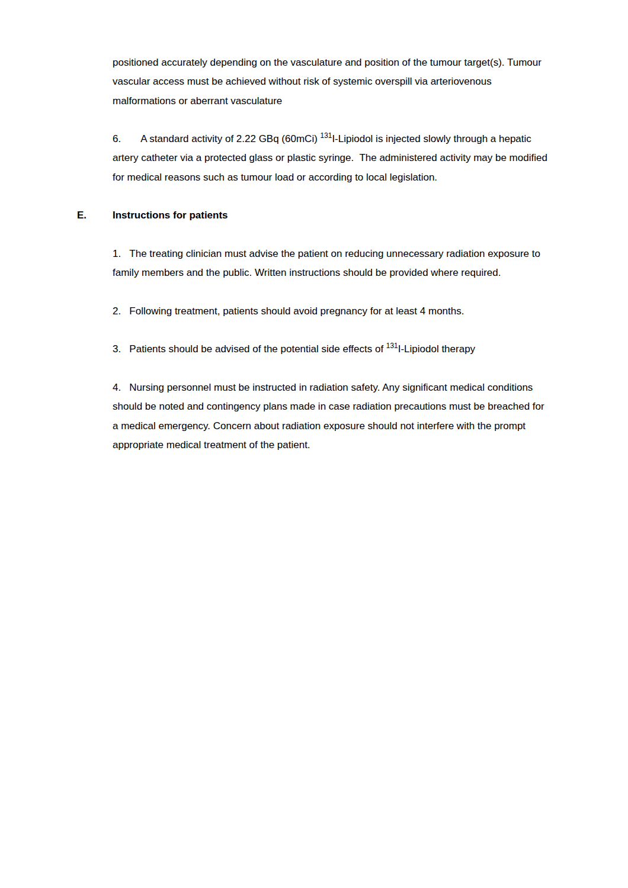positioned accurately depending on the vasculature and position of the tumour target(s). Tumour vascular access must be achieved without risk of systemic overspill via arteriovenous malformations or aberrant vasculature
6. A standard activity of 2.22 GBq (60mCi) 131I-Lipiodol is injected slowly through a hepatic artery catheter via a protected glass or plastic syringe. The administered activity may be modified for medical reasons such as tumour load or according to local legislation.
E. Instructions for patients
1. The treating clinician must advise the patient on reducing unnecessary radiation exposure to family members and the public. Written instructions should be provided where required.
2. Following treatment, patients should avoid pregnancy for at least 4 months.
3. Patients should be advised of the potential side effects of 131I-Lipiodol therapy
4. Nursing personnel must be instructed in radiation safety. Any significant medical conditions should be noted and contingency plans made in case radiation precautions must be breached for a medical emergency. Concern about radiation exposure should not interfere with the prompt appropriate medical treatment of the patient.